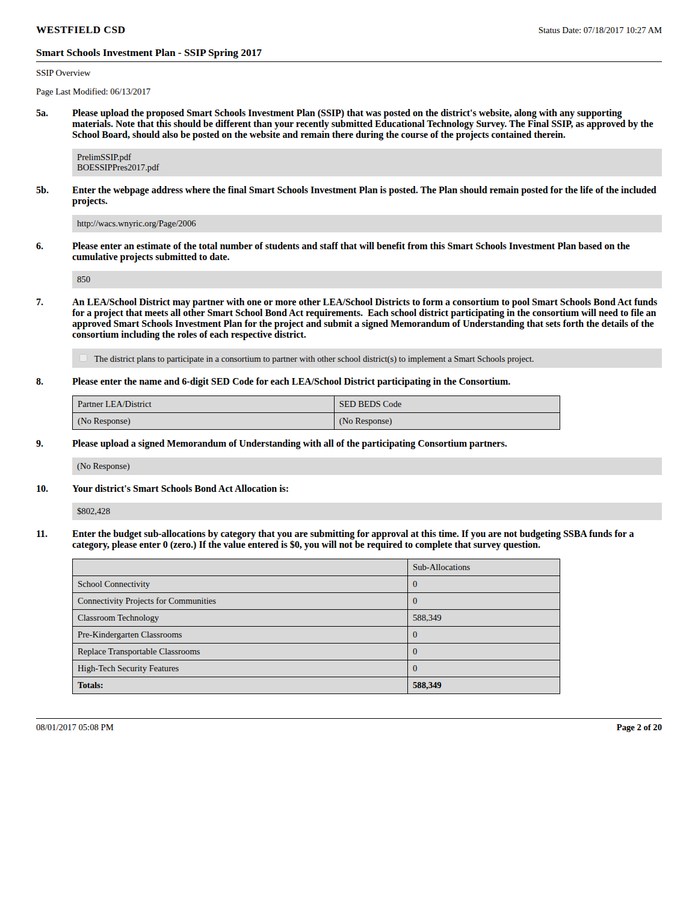WESTFIELD CSD Status Date: 07/18/2017 10:27 AM
Smart Schools Investment Plan - SSIP Spring 2017
SSIP Overview
Page Last Modified: 06/13/2017
5a.
Please upload the proposed Smart Schools Investment Plan (SSIP) that was posted on the district's website, along with any supporting materials. Note that this should be different than your recently submitted Educational Technology Survey. The Final SSIP, as approved by the School Board, should also be posted on the website and remain there during the course of the projects contained therein.
PrelimSSIP.pdf
BOESSIPPres2017.pdf
5b.
Enter the webpage address where the final Smart Schools Investment Plan is posted. The Plan should remain posted for the life of the included projects.
http://wacs.wnyric.org/Page/2006
6.
Please enter an estimate of the total number of students and staff that will benefit from this Smart Schools Investment Plan based on the cumulative projects submitted to date.
850
7.
An LEA/School District may partner with one or more other LEA/School Districts to form a consortium to pool Smart Schools Bond Act funds for a project that meets all other Smart School Bond Act requirements. Each school district participating in the consortium will need to file an approved Smart Schools Investment Plan for the project and submit a signed Memorandum of Understanding that sets forth the details of the consortium including the roles of each respective district.
The district plans to participate in a consortium to partner with other school district(s) to implement a Smart Schools project.
8.
Please enter the name and 6-digit SED Code for each LEA/School District participating in the Consortium.
| Partner LEA/District | SED BEDS Code |
| --- | --- |
| (No Response) | (No Response) |
9.
Please upload a signed Memorandum of Understanding with all of the participating Consortium partners.
(No Response)
10.
Your district's Smart Schools Bond Act Allocation is:
$802,428
11.
Enter the budget sub-allocations by category that you are submitting for approval at this time. If you are not budgeting SSBA funds for a category, please enter 0 (zero.) If the value entered is $0, you will not be required to complete that survey question.
| | Sub-Allocations |
| --- | --- |
| School Connectivity | 0 |
| Connectivity Projects for Communities | 0 |
| Classroom Technology | 588,349 |
| Pre-Kindergarten Classrooms | 0 |
| Replace Transportable Classrooms | 0 |
| High-Tech Security Features | 0 |
| Totals: | 588,349 |
08/01/2017 05:08 PM Page 2 of 20